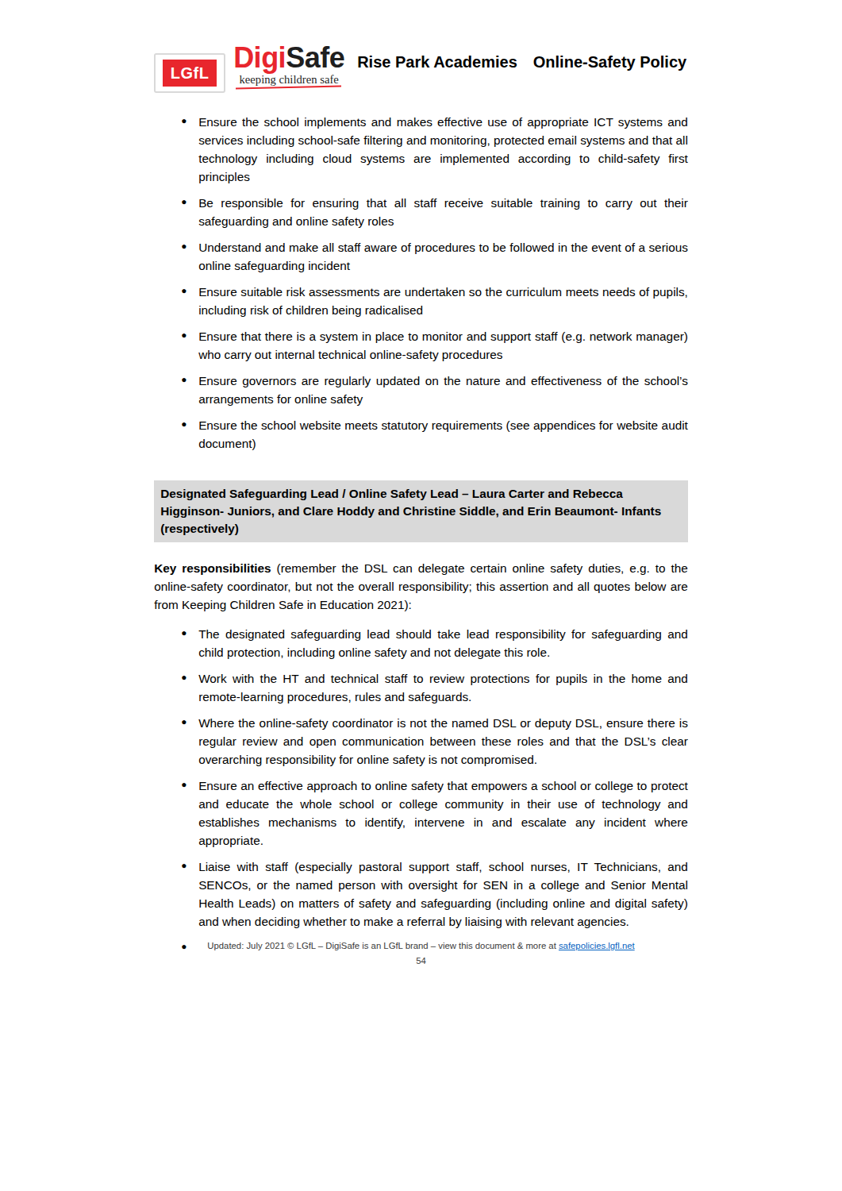LGfL
DigiSafe
keeping children safe
Rise Park Academies
Online-Safety Policy
Ensure the school implements and makes effective use of appropriate ICT systems and services including school-safe filtering and monitoring, protected email systems and that all technology including cloud systems are implemented according to child-safety first principles
Be responsible for ensuring that all staff receive suitable training to carry out their safeguarding and online safety roles
Understand and make all staff aware of procedures to be followed in the event of a serious online safeguarding incident
Ensure suitable risk assessments are undertaken so the curriculum meets needs of pupils, including risk of children being radicalised
Ensure that there is a system in place to monitor and support staff (e.g. network manager) who carry out internal technical online-safety procedures
Ensure governors are regularly updated on the nature and effectiveness of the school’s arrangements for online safety
Ensure the school website meets statutory requirements (see appendices for website audit document)
Designated Safeguarding Lead / Online Safety Lead – Laura Carter and Rebecca Higginson- Juniors, and Clare Hoddy and Christine Siddle, and Erin Beaumont- Infants (respectively)
Key responsibilities (remember the DSL can delegate certain online safety duties, e.g. to the online-safety coordinator, but not the overall responsibility; this assertion and all quotes below are from Keeping Children Safe in Education 2021):
The designated safeguarding lead should take lead responsibility for safeguarding and child protection, including online safety and not delegate this role.
Work with the HT and technical staff to review protections for pupils in the home and remote-learning procedures, rules and safeguards.
Where the online-safety coordinator is not the named DSL or deputy DSL, ensure there is regular review and open communication between these roles and that the DSL’s clear overarching responsibility for online safety is not compromised.
Ensure an effective approach to online safety that empowers a school or college to protect and educate the whole school or college community in their use of technology and establishes mechanisms to identify, intervene in and escalate any incident where appropriate.
Liaise with staff (especially pastoral support staff, school nurses, IT Technicians, and SENCOs, or the named person with oversight for SEN in a college and Senior Mental Health Leads) on matters of safety and safeguarding (including online and digital safety) and when deciding whether to make a referral by liaising with relevant agencies.
Updated: July 2021 © LGfL – DigiSafe is an LGfL brand – view this document & more at safepolicies.lgfl.net
54